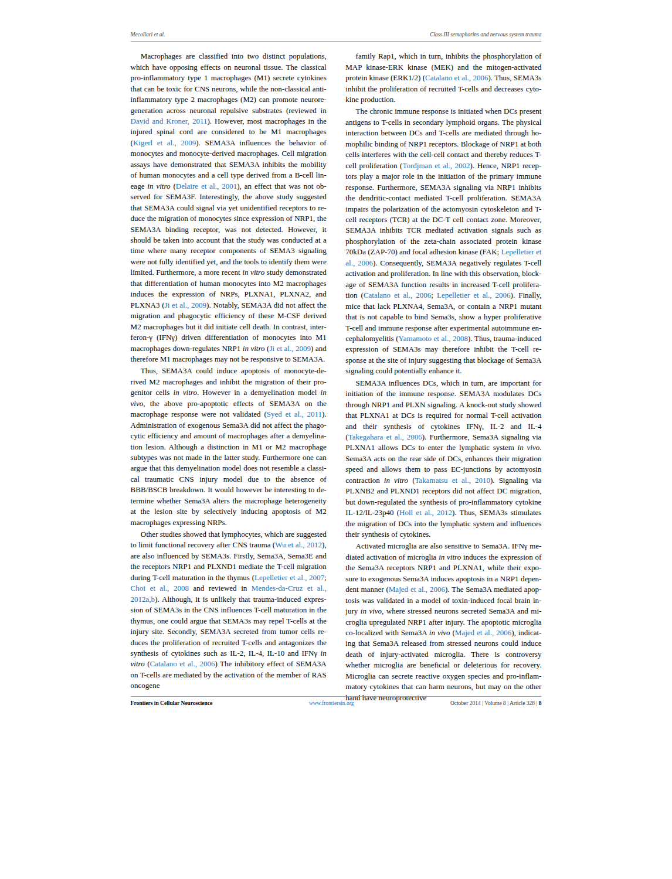Mecollari et al.
Class III semaphorins and nervous system trauma
Macrophages are classified into two distinct populations, which have opposing effects on neuronal tissue. The classical pro-inflammatory type 1 macrophages (M1) secrete cytokines that can be toxic for CNS neurons, while the non-classical anti-inflammatory type 2 macrophages (M2) can promote neuroregeneration across neuronal repulsive substrates (reviewed in David and Kroner, 2011). However, most macrophages in the injured spinal cord are considered to be M1 macrophages (Kigerl et al., 2009). SEMA3A influences the behavior of monocytes and monocyte-derived macrophages. Cell migration assays have demonstrated that SEMA3A inhibits the mobility of human monocytes and a cell type derived from a B-cell lineage in vitro (Delaire et al., 2001), an effect that was not observed for SEMA3F. Interestingly, the above study suggested that SEMA3A could signal via yet unidentified receptors to reduce the migration of monocytes since expression of NRP1, the SEMA3A binding receptor, was not detected. However, it should be taken into account that the study was conducted at a time where many receptor components of SEMA3 signaling were not fully identified yet, and the tools to identify them were limited. Furthermore, a more recent in vitro study demonstrated that differentiation of human monocytes into M2 macrophages induces the expression of NRPs, PLXNA1, PLXNA2, and PLXNA3 (Ji et al., 2009). Notably, SEMA3A did not affect the migration and phagocytic efficiency of these M-CSF derived M2 macrophages but it did initiate cell death. In contrast, interferon-γ (IFNγ) driven differentiation of monocytes into M1 macrophages down-regulates NRP1 in vitro (Ji et al., 2009) and therefore M1 macrophages may not be responsive to SEMA3A.
Thus, SEMA3A could induce apoptosis of monocyte-derived M2 macrophages and inhibit the migration of their progenitor cells in vitro. However in a demyelination model in vivo, the above pro-apoptotic effects of SEMA3A on the macrophage response were not validated (Syed et al., 2011). Administration of exogenous Sema3A did not affect the phagocytic efficiency and amount of macrophages after a demyelination lesion. Although a distinction in M1 or M2 macrophage subtypes was not made in the latter study. Furthermore one can argue that this demyelination model does not resemble a classical traumatic CNS injury model due to the absence of BBB/BSCB breakdown. It would however be interesting to determine whether Sema3A alters the macrophage heterogeneity at the lesion site by selectively inducing apoptosis of M2 macrophages expressing NRPs.
Other studies showed that lymphocytes, which are suggested to limit functional recovery after CNS trauma (Wu et al., 2012), are also influenced by SEMA3s. Firstly, Sema3A, Sema3E and the receptors NRP1 and PLXND1 mediate the T-cell migration during T-cell maturation in the thymus (Lepelletier et al., 2007; Choi et al., 2008 and reviewed in Mendes-da-Cruz et al., 2012a,b). Although, it is unlikely that trauma-induced expression of SEMA3s in the CNS influences T-cell maturation in the thymus, one could argue that SEMA3s may repel T-cells at the injury site. Secondly, SEMA3A secreted from tumor cells reduces the proliferation of recruited T-cells and antagonizes the synthesis of cytokines such as IL-2, IL-4, IL-10 and IFNγ in vitro (Catalano et al., 2006) The inhibitory effect of SEMA3A on T-cells are mediated by the activation of the member of RAS oncogene
family Rap1, which in turn, inhibits the phosphorylation of MAP kinase-ERK kinase (MEK) and the mitogen-activated protein kinase (ERK1/2) (Catalano et al., 2006). Thus, SEMA3s inhibit the proliferation of recruited T-cells and decreases cytokine production.
The chronic immune response is initiated when DCs present antigens to T-cells in secondary lymphoid organs. The physical interaction between DCs and T-cells are mediated through homophilic binding of NRP1 receptors. Blockage of NRP1 at both cells interferes with the cell-cell contact and thereby reduces T-cell proliferation (Tordjman et al., 2002). Hence, NRP1 receptors play a major role in the initiation of the primary immune response. Furthermore, SEMA3A signaling via NRP1 inhibits the dendritic-contact mediated T-cell proliferation. SEMA3A impairs the polarization of the actomyosin cytoskeleton and T-cell receptors (TCR) at the DC-T cell contact zone. Moreover, SEMA3A inhibits TCR mediated activation signals such as phosphorylation of the zeta-chain associated protein kinase 70kDa (ZAP-70) and focal adhesion kinase (FAK; Lepelletier et al., 2006). Consequently, SEMA3A negatively regulates T-cell activation and proliferation. In line with this observation, blockage of SEMA3A function results in increased T-cell proliferation (Catalano et al., 2006; Lepelletier et al., 2006). Finally, mice that lack PLXNA4, Sema3A, or contain a NRP1 mutant that is not capable to bind Sema3s, show a hyper proliferative T-cell and immune response after experimental autoimmune encephalomyelitis (Yamamoto et al., 2008). Thus, trauma-induced expression of SEMA3s may therefore inhibit the T-cell response at the site of injury suggesting that blockage of Sema3A signaling could potentially enhance it.
SEMA3A influences DCs, which in turn, are important for initiation of the immune response. SEMA3A modulates DCs through NRP1 and PLXN signaling. A knock-out study showed that PLXNA1 at DCs is required for normal T-cell activation and their synthesis of cytokines IFNγ, IL-2 and IL-4 (Takegahara et al., 2006). Furthermore, Sema3A signaling via PLXNA1 allows DCs to enter the lymphatic system in vivo. Sema3A acts on the rear side of DCs, enhances their migration speed and allows them to pass EC-junctions by actomyosin contraction in vitro (Takamatsu et al., 2010). Signaling via PLXNB2 and PLXND1 receptors did not affect DC migration, but down-regulated the synthesis of pro-inflammatory cytokine IL-12/IL-23p40 (Holl et al., 2012). Thus, SEMA3s stimulates the migration of DCs into the lymphatic system and influences their synthesis of cytokines.
Activated microglia are also sensitive to Sema3A. IFNγ mediated activation of microglia in vitro induces the expression of the Sema3A receptors NRP1 and PLXNA1, while their exposure to exogenous Sema3A induces apoptosis in a NRP1 dependent manner (Majed et al., 2006). The Sema3A mediated apoptosis was validated in a model of toxin-induced focal brain injury in vivo, where stressed neurons secreted Sema3A and microglia upregulated NRP1 after injury. The apoptotic microglia co-localized with Sema3A in vivo (Majed et al., 2006), indicating that Sema3A released from stressed neurons could induce death of injury-activated microglia. There is controversy whether microglia are beneficial or deleterious for recovery. Microglia can secrete reactive oxygen species and pro-inflammatory cytokines that can harm neurons, but may on the other hand have neuroprotective
Frontiers in Cellular Neuroscience
www.frontiersin.org
October 2014 | Volume 8 | Article 328 | 8